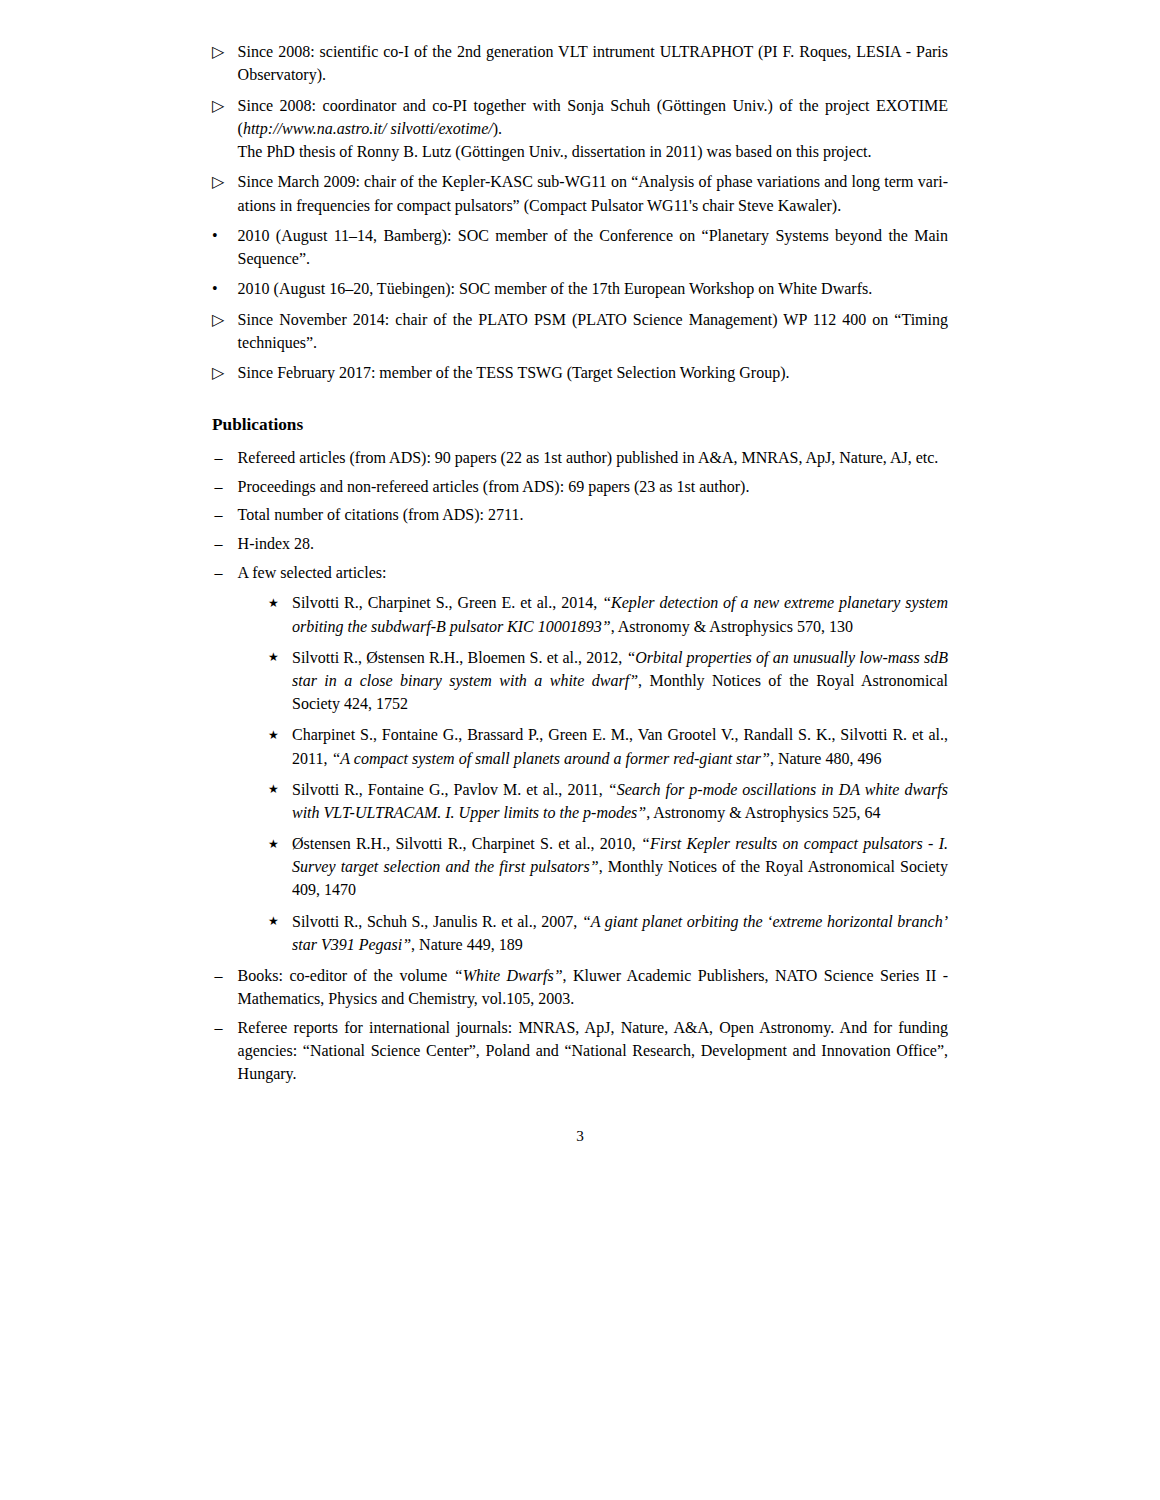▷Since 2008: scientific co-I of the 2nd generation VLT intrument ULTRAPHOT (PI F. Roques, LESIA - Paris Observatory).
▷Since 2008: coordinator and co-PI together with Sonja Schuh (Göttingen Univ.) of the project EXOTIME (http://www.na.astro.it/ silvotti/exotime/). The PhD thesis of Ronny B. Lutz (Göttingen Univ., dissertation in 2011) was based on this project.
▷Since March 2009: chair of the Kepler-KASC sub-WG11 on “Analysis of phase variations and long term variations in frequencies for compact pulsators” (Compact Pulsator WG11's chair Steve Kawaler).
•2010 (August 11–14, Bamberg): SOC member of the Conference on “Planetary Systems beyond the Main Sequence”.
•2010 (August 16–20, Tüebingen): SOC member of the 17th European Workshop on White Dwarfs.
▷Since November 2014: chair of the PLATO PSM (PLATO Science Management) WP 112 400 on “Timing techniques”.
▷Since February 2017: member of the TESS TSWG (Target Selection Working Group).
Publications
Refereed articles (from ADS): 90 papers (22 as 1st author) published in A&A, MNRAS, ApJ, Nature, AJ, etc.
Proceedings and non-refereed articles (from ADS): 69 papers (23 as 1st author).
Total number of citations (from ADS): 2711.
H-index 28.
A few selected articles:
Silvotti R., Charpinet S., Green E. et al., 2014, “Kepler detection of a new extreme planetary system orbiting the subdwarf-B pulsator KIC 10001893”, Astronomy & Astrophysics 570, 130
Silvotti R., Østensen R.H., Bloemen S. et al., 2012, “Orbital properties of an unusually low-mass sdB star in a close binary system with a white dwarf”, Monthly Notices of the Royal Astronomical Society 424, 1752
Charpinet S., Fontaine G., Brassard P., Green E. M., Van Grootel V., Randall S. K., Silvotti R. et al., 2011, “A compact system of small planets around a former red-giant star”, Nature 480, 496
Silvotti R., Fontaine G., Pavlov M. et al., 2011, “Search for p-mode oscillations in DA white dwarfs with VLT-ULTRACAM. I. Upper limits to the p-modes”, Astronomy & Astrophysics 525, 64
Østensen R.H., Silvotti R., Charpinet S. et al., 2010, “First Kepler results on compact pulsators - I. Survey target selection and the first pulsators”, Monthly Notices of the Royal Astronomical Society 409, 1470
Silvotti R., Schuh S., Janulis R. et al., 2007, “A giant planet orbiting the ‘extreme horizontal branch’ star V391 Pegasi”, Nature 449, 189
Books: co-editor of the volume “White Dwarfs”, Kluwer Academic Publishers, NATO Science Series II - Mathematics, Physics and Chemistry, vol.105, 2003.
Referee reports for international journals: MNRAS, ApJ, Nature, A&A, Open Astronomy. And for funding agencies: “National Science Center”, Poland and “National Research, Development and Innovation Office”, Hungary.
3